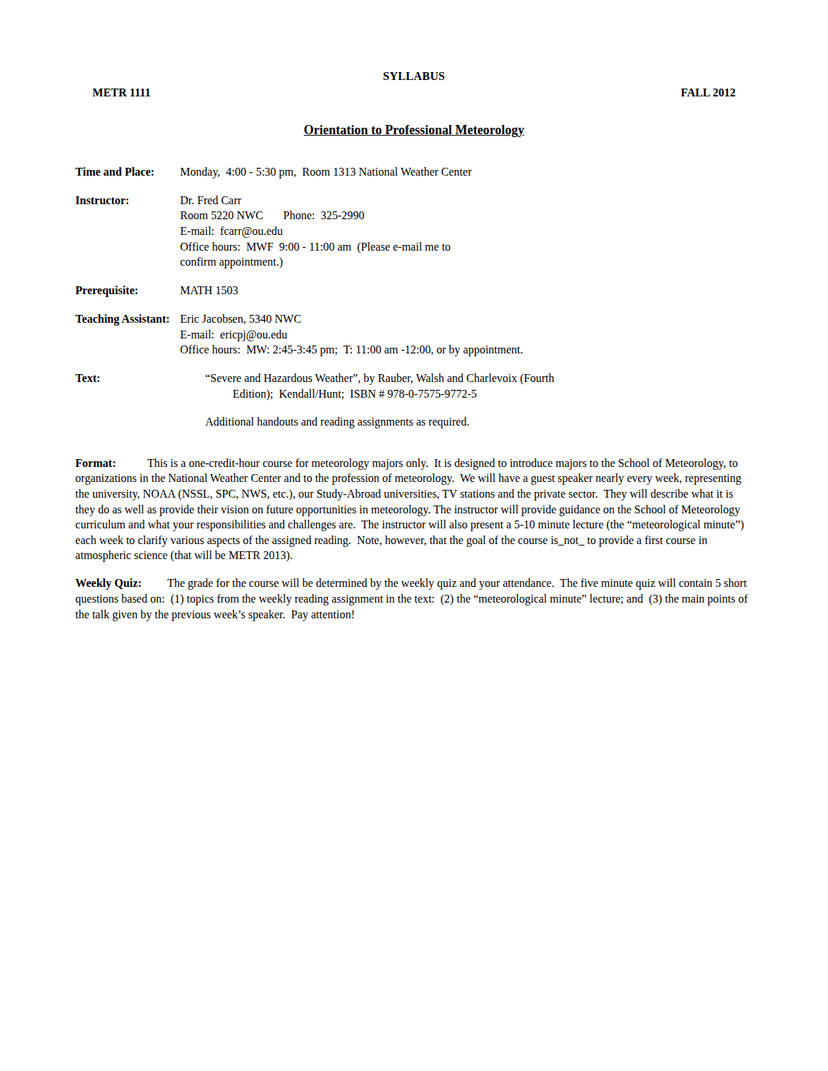SYLLABUS
METR 1111 FALL 2012
Orientation to Professional Meteorology
| Time and Place: | Monday, 4:00 - 5:30 pm, Room 1313 National Weather Center |
| Instructor: | Dr. Fred Carr Room 5220 NWC Phone: 325-2990 E-mail: fcarr@ou.edu Office hours: MWF 9:00 - 11:00 am (Please e-mail me to confirm appointment.) |
| Prerequisite: | MATH 1503 |
| Teaching Assistant: | Eric Jacobsen, 5340 NWC E-mail: ericpj@ou.edu Office hours: MW: 2:45-3:45 pm; T: 11:00 am -12:00, or by appointment. |
| Text: | “Severe and Hazardous Weather”, by Rauber, Walsh and Charlevoix (Fourth Edition); Kendall/Hunt; ISBN # 978-0-7575-9772-5 Additional handouts and reading assignments as required. |
Format: This is a one-credit-hour course for meteorology majors only. It is designed to introduce majors to the School of Meteorology, to organizations in the National Weather Center and to the profession of meteorology. We will have a guest speaker nearly every week, representing the university, NOAA (NSSL, SPC, NWS, etc.), our Study-Abroad universities, TV stations and the private sector. They will describe what it is they do as well as provide their vision on future opportunities in meteorology. The instructor will provide guidance on the School of Meteorology curriculum and what your responsibilities and challenges are. The instructor will also present a 5-10 minute lecture (the “meteorological minute”) each week to clarify various aspects of the assigned reading. Note, however, that the goal of the course is_not_ to provide a first course in atmospheric science (that will be METR 2013).
Weekly Quiz: The grade for the course will be determined by the weekly quiz and your attendance. The five minute quiz will contain 5 short questions based on: (1) topics from the weekly reading assignment in the text: (2) the “meteorological minute” lecture; and (3) the main points of the talk given by the previous week’s speaker. Pay attention!